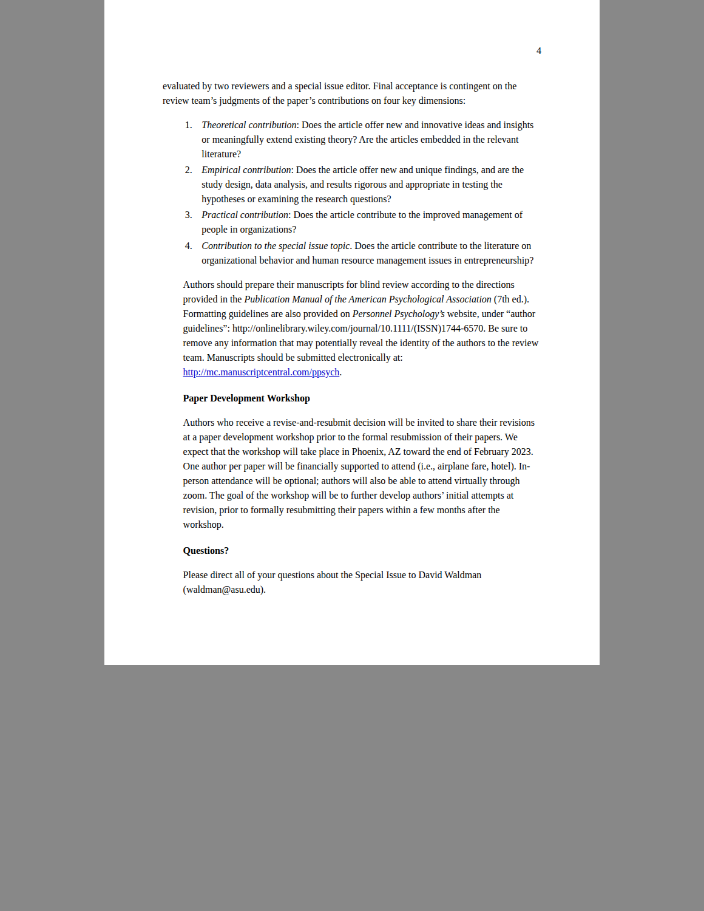4
evaluated by two reviewers and a special issue editor. Final acceptance is contingent on the review team’s judgments of the paper’s contributions on four key dimensions:
Theoretical contribution: Does the article offer new and innovative ideas and insights or meaningfully extend existing theory? Are the articles embedded in the relevant literature?
Empirical contribution: Does the article offer new and unique findings, and are the study design, data analysis, and results rigorous and appropriate in testing the hypotheses or examining the research questions?
Practical contribution: Does the article contribute to the improved management of people in organizations?
Contribution to the special issue topic. Does the article contribute to the literature on organizational behavior and human resource management issues in entrepreneurship?
Authors should prepare their manuscripts for blind review according to the directions provided in the Publication Manual of the American Psychological Association (7th ed.). Formatting guidelines are also provided on Personnel Psychology’s website, under “author guidelines”: http://onlinelibrary.wiley.com/journal/10.1111/(ISSN)1744-6570. Be sure to remove any information that may potentially reveal the identity of the authors to the review team. Manuscripts should be submitted electronically at: http://mc.manuscriptcentral.com/ppsych.
Paper Development Workshop
Authors who receive a revise-and-resubmit decision will be invited to share their revisions at a paper development workshop prior to the formal resubmission of their papers. We expect that the workshop will take place in Phoenix, AZ toward the end of February 2023. One author per paper will be financially supported to attend (i.e., airplane fare, hotel). In-person attendance will be optional; authors will also be able to attend virtually through zoom. The goal of the workshop will be to further develop authors’ initial attempts at revision, prior to formally resubmitting their papers within a few months after the workshop.
Questions?
Please direct all of your questions about the Special Issue to David Waldman (waldman@asu.edu).